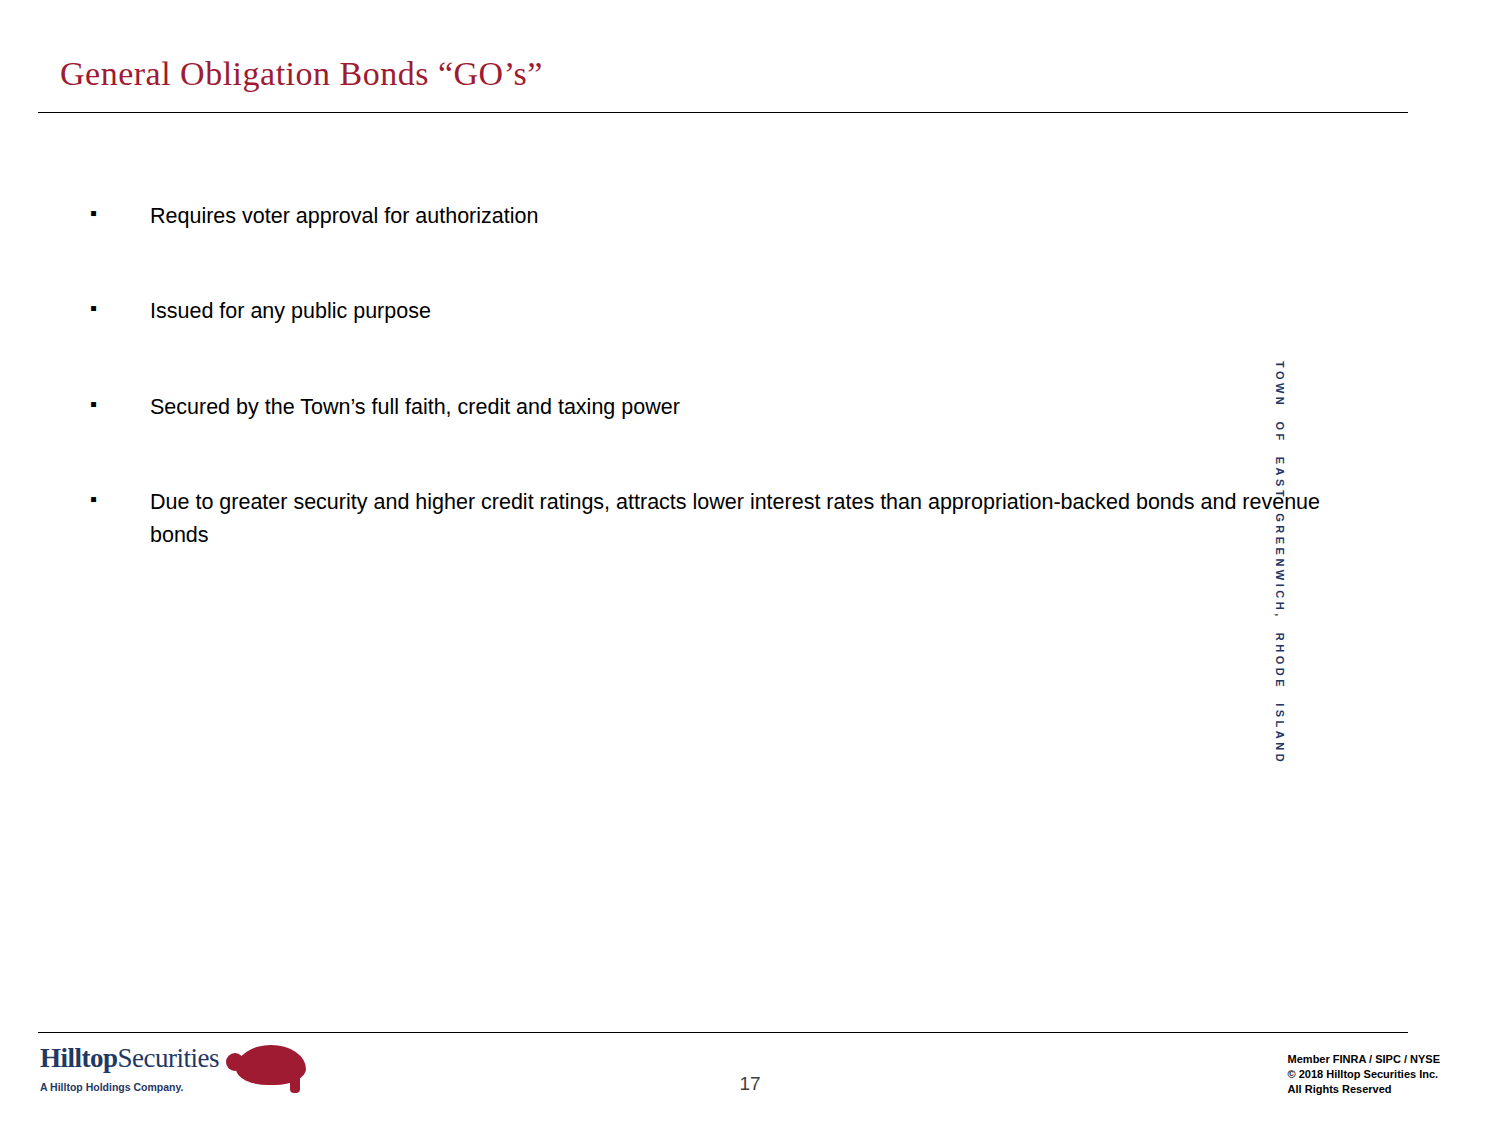General Obligation Bonds “GO’s”
Requires voter approval for authorization
Issued for any public purpose
Secured by the Town’s full faith, credit and taxing power
Due to greater security and higher credit ratings, attracts lower interest rates than appropriation-backed bonds and revenue bonds
Town of East Greenwich, Rhode Island
HilltopSecurities
A Hilltop Holdings Company.
17
Member FINRA / SIPC / NYSE
© 2018 Hilltop Securities Inc.
All Rights Reserved